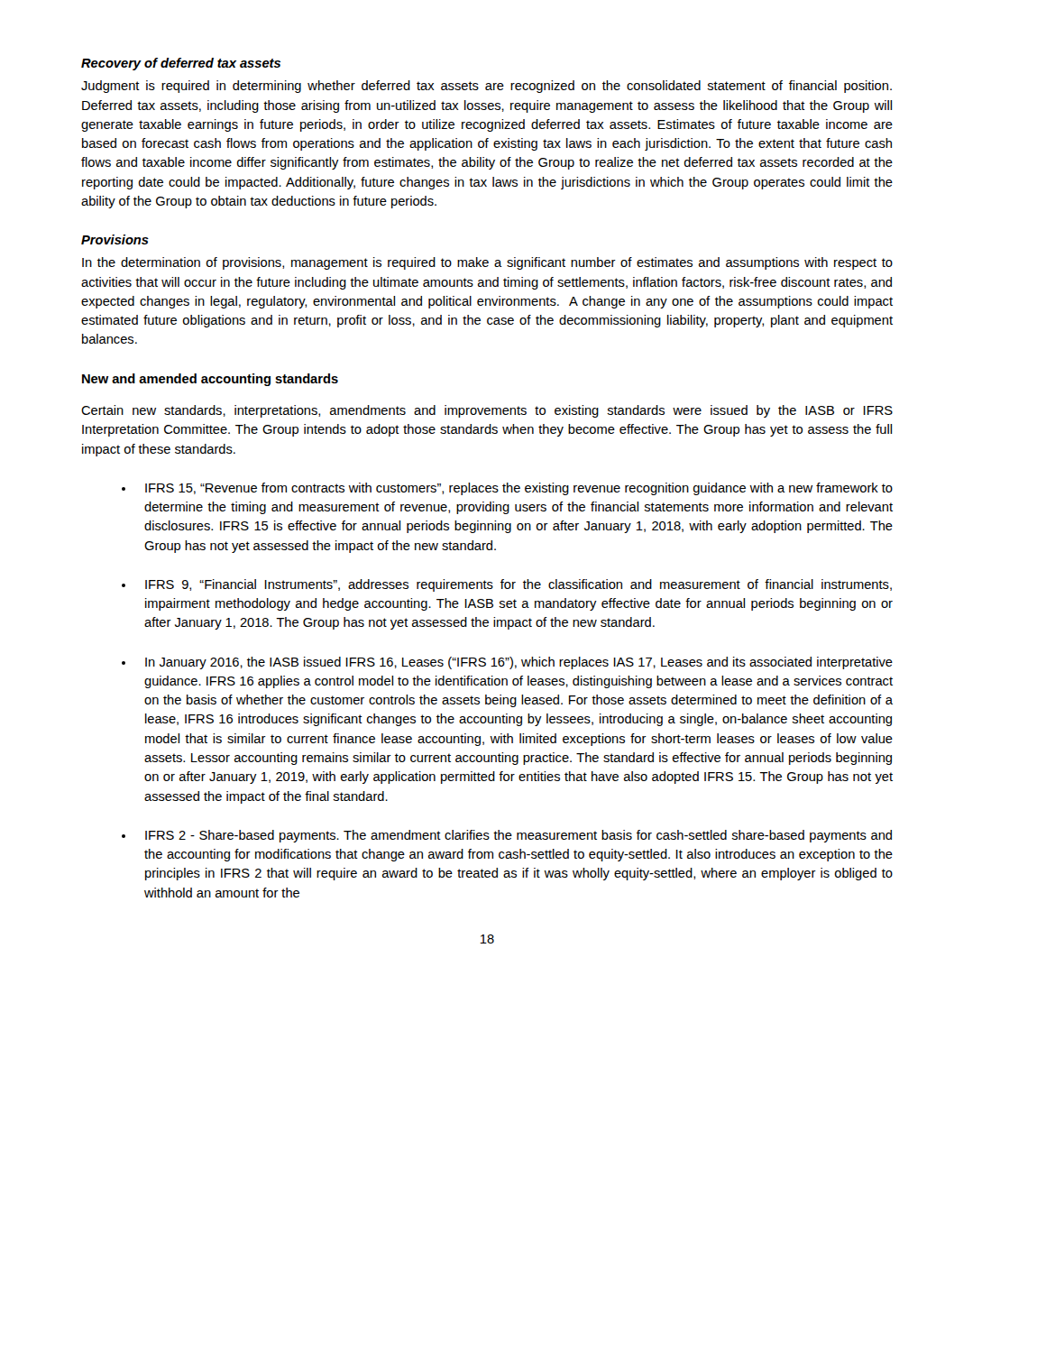Recovery of deferred tax assets
Judgment is required in determining whether deferred tax assets are recognized on the consolidated statement of financial position. Deferred tax assets, including those arising from un-utilized tax losses, require management to assess the likelihood that the Group will generate taxable earnings in future periods, in order to utilize recognized deferred tax assets. Estimates of future taxable income are based on forecast cash flows from operations and the application of existing tax laws in each jurisdiction. To the extent that future cash flows and taxable income differ significantly from estimates, the ability of the Group to realize the net deferred tax assets recorded at the reporting date could be impacted. Additionally, future changes in tax laws in the jurisdictions in which the Group operates could limit the ability of the Group to obtain tax deductions in future periods.
Provisions
In the determination of provisions, management is required to make a significant number of estimates and assumptions with respect to activities that will occur in the future including the ultimate amounts and timing of settlements, inflation factors, risk-free discount rates, and expected changes in legal, regulatory, environmental and political environments. A change in any one of the assumptions could impact estimated future obligations and in return, profit or loss, and in the case of the decommissioning liability, property, plant and equipment balances.
New and amended accounting standards
Certain new standards, interpretations, amendments and improvements to existing standards were issued by the IASB or IFRS Interpretation Committee. The Group intends to adopt those standards when they become effective. The Group has yet to assess the full impact of these standards.
IFRS 15, “Revenue from contracts with customers”, replaces the existing revenue recognition guidance with a new framework to determine the timing and measurement of revenue, providing users of the financial statements more information and relevant disclosures. IFRS 15 is effective for annual periods beginning on or after January 1, 2018, with early adoption permitted. The Group has not yet assessed the impact of the new standard.
IFRS 9, “Financial Instruments”, addresses requirements for the classification and measurement of financial instruments, impairment methodology and hedge accounting. The IASB set a mandatory effective date for annual periods beginning on or after January 1, 2018. The Group has not yet assessed the impact of the new standard.
In January 2016, the IASB issued IFRS 16, Leases (“IFRS 16”), which replaces IAS 17, Leases and its associated interpretative guidance. IFRS 16 applies a control model to the identification of leases, distinguishing between a lease and a services contract on the basis of whether the customer controls the assets being leased. For those assets determined to meet the definition of a lease, IFRS 16 introduces significant changes to the accounting by lessees, introducing a single, on-balance sheet accounting model that is similar to current finance lease accounting, with limited exceptions for short-term leases or leases of low value assets. Lessor accounting remains similar to current accounting practice. The standard is effective for annual periods beginning on or after January 1, 2019, with early application permitted for entities that have also adopted IFRS 15. The Group has not yet assessed the impact of the final standard.
IFRS 2 - Share-based payments. The amendment clarifies the measurement basis for cash-settled share-based payments and the accounting for modifications that change an award from cash-settled to equity-settled. It also introduces an exception to the principles in IFRS 2 that will require an award to be treated as if it was wholly equity-settled, where an employer is obliged to withhold an amount for the
18